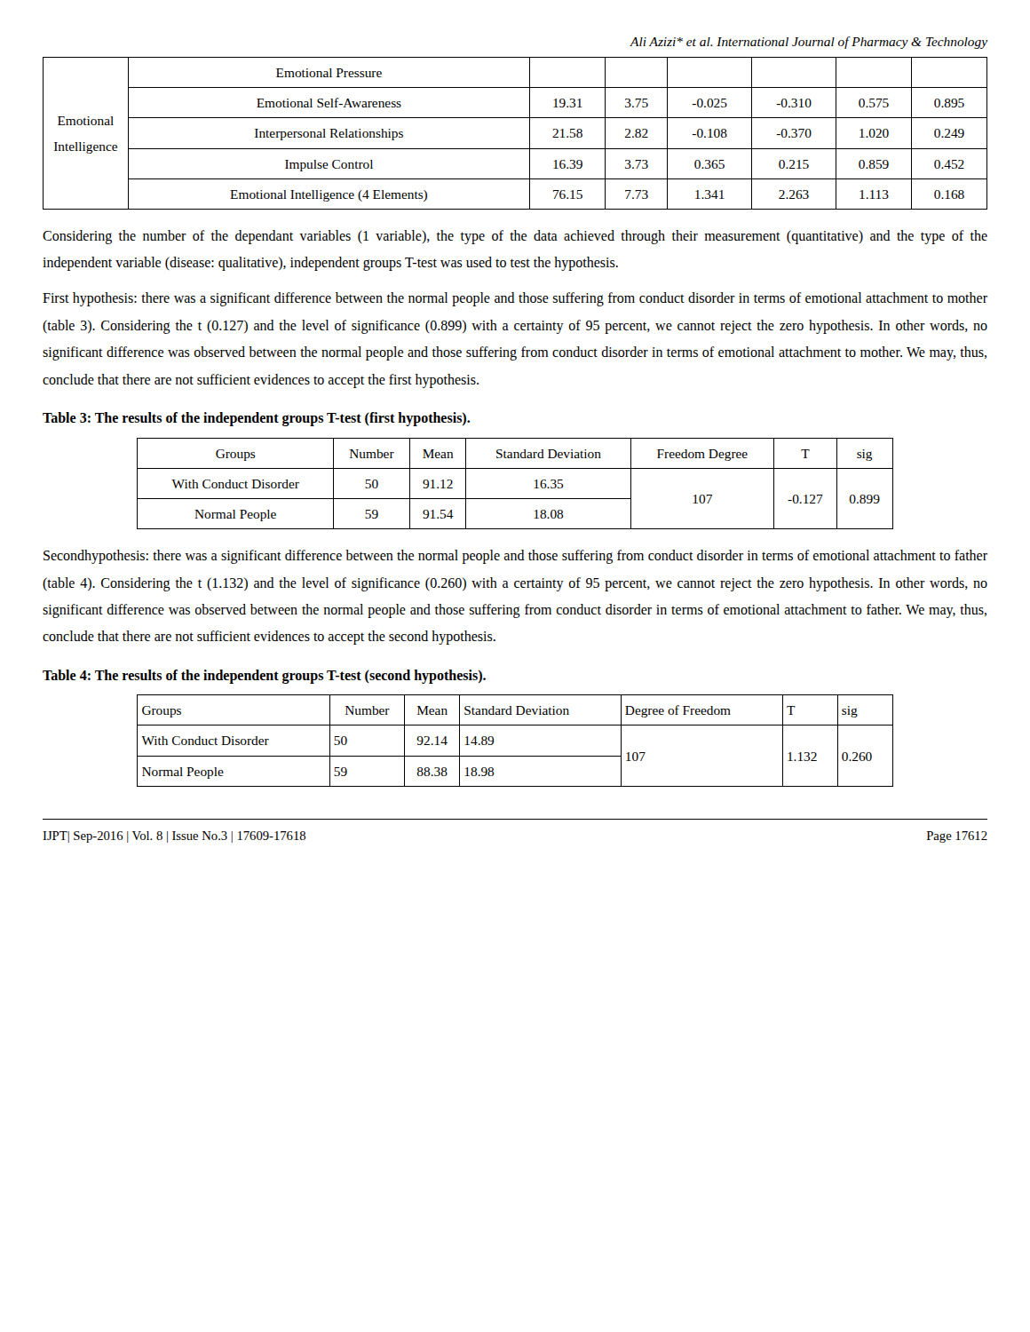Ali Azizi* et al. International Journal of Pharmacy & Technology
| Emotional Intelligence | Emotional Pressure | | | | | | |
| Emotional Self-Awareness | 19.31 | 3.75 | -0.025 | -0.310 | 0.575 | 0.895 |
| Interpersonal Relationships | 21.58 | 2.82 | -0.108 | -0.370 | 1.020 | 0.249 |
| Impulse Control | 16.39 | 3.73 | 0.365 | 0.215 | 0.859 | 0.452 |
| Emotional Intelligence (4 Elements) | 76.15 | 7.73 | 1.341 | 2.263 | 1.113 | 0.168 |
Considering the number of the dependant variables (1 variable), the type of the data achieved through their measurement (quantitative) and the type of the independent variable (disease: qualitative), independent groups T-test was used to test the hypothesis.
First hypothesis: there was a significant difference between the normal people and those suffering from conduct disorder in terms of emotional attachment to mother (table 3). Considering the t (0.127) and the level of significance (0.899) with a certainty of 95 percent, we cannot reject the zero hypothesis. In other words, no significant difference was observed between the normal people and those suffering from conduct disorder in terms of emotional attachment to mother. We may, thus, conclude that there are not sufficient evidences to accept the first hypothesis.
Table 3: The results of the independent groups T-test (first hypothesis).
| Groups | Number | Mean | Standard Deviation | Freedom Degree | T | sig |
| With Conduct Disorder | 50 | 91.12 | 16.35 | 107 | -0.127 | 0.899 |
| Normal People | 59 | 91.54 | 18.08 |
Secondhypothesis: there was a significant difference between the normal people and those suffering from conduct disorder in terms of emotional attachment to father (table 4). Considering the t (1.132) and the level of significance (0.260) with a certainty of 95 percent, we cannot reject the zero hypothesis. In other words, no significant difference was observed between the normal people and those suffering from conduct disorder in terms of emotional attachment to father. We may, thus, conclude that there are not sufficient evidences to accept the second hypothesis.
Table 4: The results of the independent groups T-test (second hypothesis).
| Groups | Number | Mean | Standard Deviation | Degree of Freedom | T | sig |
| With Conduct Disorder | 50 | 92.14 | 14.89 | 107 | 1.132 | 0.260 |
| Normal People | 59 | 88.38 | 18.98 |
IJPT| Sep-2016 | Vol. 8 | Issue No.3 | 17609-17618
Page 17612